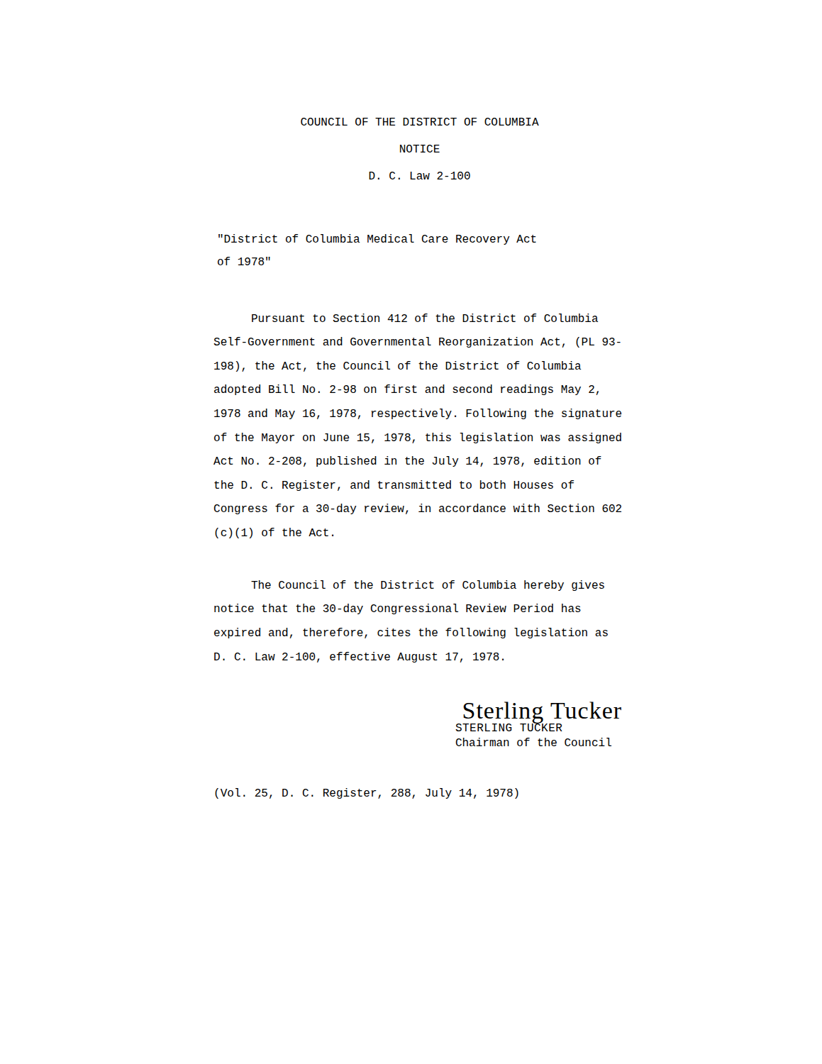COUNCIL OF THE DISTRICT OF COLUMBIA
NOTICE
D. C. Law 2-100
"District of Columbia Medical Care Recovery Act
of 1978"
Pursuant to Section 412 of the District of Columbia Self-Government and Governmental Reorganization Act, (PL 93-198), the Act, the Council of the District of Columbia adopted Bill No. 2-98 on first and second readings May 2, 1978 and May 16, 1978, respectively. Following the signature of the Mayor on June 15, 1978, this legislation was assigned Act No. 2-208, published in the July 14, 1978, edition of the D. C. Register, and transmitted to both Houses of Congress for a 30-day review, in accordance with Section 602 (c)(1) of the Act.
The Council of the District of Columbia hereby gives notice that the 30-day Congressional Review Period has expired and, therefore, cites the following legislation as D. C. Law 2-100, effective August 17, 1978.
Sterling Tucker
STERLING TUCKER
Chairman of the Council
(Vol. 25, D. C. Register, 288, July 14, 1978)